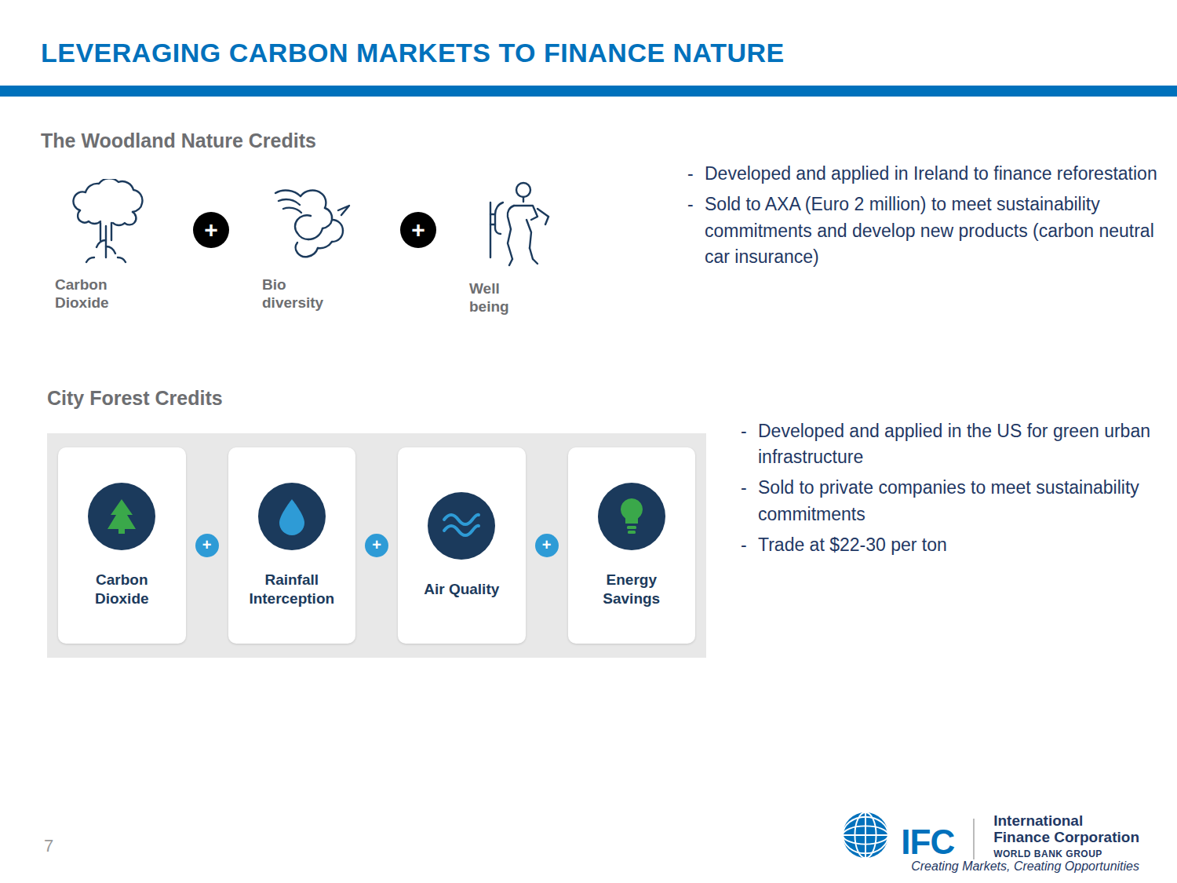Leveraging Carbon Markets to Finance Nature
The Woodland Nature Credits
Carbon
Dioxide
+
Bio
diversity
+
Well
being
Developed and applied in Ireland to finance reforestation
Sold to AXA (Euro 2 million) to meet sustainability commitments and develop new products (carbon neutral car insurance)
City Forest Credits
Carbon
Dioxide
+
Rainfall
Interception
+
Air Quality
+
Energy
Savings
Developed and applied in the US for green urban infrastructure
Sold to private companies to meet sustainability commitments
Trade at $22-30 per ton
7
IFC
International
Finance Corporation
WORLD BANK GROUP
Creating Markets, Creating Opportunities